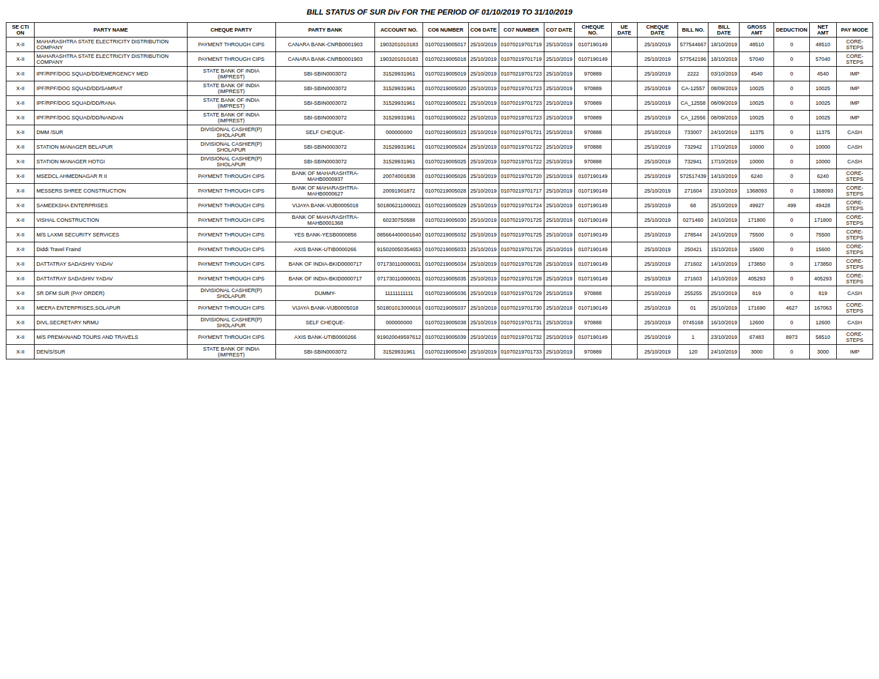BILL STATUS OF SUR Div FOR THE PERIOD OF 01/10/2019 TO 31/10/2019
| SE CTI ON | PARTY NAME | CHEQUE PARTY | PARTY BANK | ACCOUNT NO. | CO6 NUMBER | CO6 DATE | CO7 NUMBER | CO7 DATE | CHEQUE NO. | UE DATE | CHEQUE DATE | BILL NO. | BILL DATE | GROSS AMT | DEDUCTION | NET AMT | PAY MODE |
| --- | --- | --- | --- | --- | --- | --- | --- | --- | --- | --- | --- | --- | --- | --- | --- | --- | --- |
| X-II | MAHARASHTRA STATE ELECTRICITY DISTRIBUTION COMPANY | PAYMENT THROUGH CIPS | CANARA BANK-CNRB0001903 | 1903201010183 | 01070219005017 | 25/10/2019 | 01070219701719 | 25/10/2019 | 0107190149 | | 25/10/2019 | 577544667 | 18/10/2019 | 48510 | 0 | 48510 | CORE-STEPS |
| X-II | MAHARASHTRA STATE ELECTRICITY DISTRIBUTION COMPANY | PAYMENT THROUGH CIPS | CANARA BANK-CNRB0001903 | 1903201010183 | 01070219005018 | 25/10/2019 | 01070219701719 | 25/10/2019 | 0107190149 | | 25/10/2019 | 577542196 | 18/10/2019 | 57040 | 0 | 57040 | CORE-STEPS |
| X-II | IPF/RPF/DOG SQUAD/DD/EMERGENCY MED | STATE BANK OF INDIA (IMPREST) | SBI-SBIN0003072 | 31529931961 | 01070219005019 | 25/10/2019 | 01070219701723 | 25/10/2019 | 970889 | | 25/10/2019 | 2222 | 03/10/2019 | 4540 | 0 | 4540 | IMP |
| X-II | IPF/RPF/DOG SQUAD/DD/SAMRAT | STATE BANK OF INDIA (IMPREST) | SBI-SBIN0003072 | 31529931961 | 01070219005020 | 25/10/2019 | 01070219701723 | 25/10/2019 | 970889 | | 25/10/2019 | CA-12557 | 08/09/2019 | 10025 | 0 | 10025 | IMP |
| X-II | IPF/RPF/DOG SQUAD/DD/RANA | STATE BANK OF INDIA (IMPREST) | SBI-SBIN0003072 | 31529931961 | 01070219005021 | 25/10/2019 | 01070219701723 | 25/10/2019 | 970889 | | 25/10/2019 | CA_12558 | 08/09/2019 | 10025 | 0 | 10025 | IMP |
| X-II | IPF/RPF/DOG SQUAD/DD/NANDAN | STATE BANK OF INDIA (IMPREST) | SBI-SBIN0003072 | 31529931961 | 01070219005022 | 25/10/2019 | 01070219701723 | 25/10/2019 | 970889 | | 25/10/2019 | CA_12556 | 08/09/2019 | 10025 | 0 | 10025 | IMP |
| X-II | DMM /SUR | DIVISIONAL CASHIER(P) SHOLAPUR | SELF CHEQUE- | 000000000 | 01070219005023 | 25/10/2019 | 01070219701721 | 25/10/2019 | 970888 | | 25/10/2019 | 733007 | 24/10/2019 | 11375 | 0 | 11375 | CASH |
| X-II | STATION MANAGER BELAPUR | DIVISIONAL CASHIER(P) SHOLAPUR | SBI-SBIN0003072 | 31529931961 | 01070219005024 | 25/10/2019 | 01070219701722 | 25/10/2019 | 970888 | | 25/10/2019 | 732942 | 17/10/2019 | 10000 | 0 | 10000 | CASH |
| X-II | STATION MANAGER HOTGI | DIVISIONAL CASHIER(P) SHOLAPUR | SBI-SBIN0003072 | 31529931961 | 01070219005025 | 25/10/2019 | 01070219701722 | 25/10/2019 | 970888 | | 25/10/2019 | 732941 | 17/10/2019 | 10000 | 0 | 10000 | CASH |
| X-II | MSEDCL AHMEDNAGAR R II | PAYMENT THROUGH CIPS | BANK OF MAHARASHTRA-MAHB0000937 | 20074001838 | 01070219005026 | 25/10/2019 | 01070219701720 | 25/10/2019 | 0107190149 | | 25/10/2019 | 572517439 | 14/10/2019 | 6240 | 0 | 6240 | CORE-STEPS |
| X-II | MESSERS SHREE CONSTRUCTION | PAYMENT THROUGH CIPS | BANK OF MAHARASHTRA-MAHB0000627 | 20091901872 | 01070219005028 | 25/10/2019 | 01070219701717 | 25/10/2019 | 0107190149 | | 25/10/2019 | 271604 | 23/10/2019 | 1368093 | 0 | 1368093 | CORE-STEPS |
| X-II | SAMEEKSHA ENTERPRISES | PAYMENT THROUGH CIPS | VIJAYA BANK-VIJB0005018 | 501806211000021 | 01070219005029 | 25/10/2019 | 01070219701724 | 25/10/2019 | 0107190149 | | 25/10/2019 | 68 | 25/10/2019 | 49927 | 499 | 49428 | CORE-STEPS |
| X-II | VISHAL CONSTRUCTION | PAYMENT THROUGH CIPS | BANK OF MAHARASHTRA-MAHB0001368 | 60230750588 | 01070219005030 | 25/10/2019 | 01070219701725 | 25/10/2019 | 0107190149 | | 25/10/2019 | 0271460 | 24/10/2019 | 171800 | 0 | 171800 | CORE-STEPS |
| X-II | M/S LAXMI SECURITY SERVICES | PAYMENT THROUGH CIPS | YES BANK-YESB0000856 | 085664400001640 | 01070219005032 | 25/10/2019 | 01070219701725 | 25/10/2019 | 0107190149 | | 25/10/2019 | 278544 | 24/10/2019 | 75500 | 0 | 75500 | CORE-STEPS |
| X-II | Diddi Travel Fraind | PAYMENT THROUGH CIPS | AXIS BANK-UTIB0000266 | 915020050354653 | 01070219005033 | 25/10/2019 | 01070219701726 | 25/10/2019 | 0107190149 | | 25/10/2019 | 250421 | 15/10/2019 | 15600 | 0 | 15600 | CORE-STEPS |
| X-II | DATTATRAY SADASHIV YADAV | PAYMENT THROUGH CIPS | BANK OF INDIA-BKID0000717 | 071730110000031 | 01070219005034 | 25/10/2019 | 01070219701728 | 25/10/2019 | 0107190149 | | 25/10/2019 | 271602 | 14/10/2019 | 173850 | 0 | 173850 | CORE-STEPS |
| X-II | DATTATRAY SADASHIV YADAV | PAYMENT THROUGH CIPS | BANK OF INDIA-BKID0000717 | 071730110000031 | 01070219005035 | 25/10/2019 | 01070219701728 | 25/10/2019 | 0107190149 | | 25/10/2019 | 271603 | 14/10/2019 | 405293 | 0 | 405293 | CORE-STEPS |
| X-II | SR DFM SUR (PAY ORDER) | DIVISIONAL CASHIER(P) SHOLAPUR | DUMMY- | 11111111111 | 01070219005036 | 25/10/2019 | 01070219701729 | 25/10/2019 | 970888 | | 25/10/2019 | 255255 | 25/10/2019 | 819 | 0 | 819 | CASH |
| X-II | MEERA ENTERPRISES,SOLAPUR | PAYMENT THROUGH CIPS | VIJAYA BANK-VIJB0005018 | 501801013000016 | 01070219005037 | 25/10/2019 | 01070219701730 | 25/10/2019 | 0107190149 | | 25/10/2019 | 01 | 25/10/2019 | 171690 | 4627 | 167063 | CORE-STEPS |
| X-II | DIVL.SECRETARY NRMU | DIVISIONAL CASHIER(P) SHOLAPUR | SELF CHEQUE- | 000000000 | 01070219005038 | 25/10/2019 | 01070219701731 | 25/10/2019 | 970888 | | 25/10/2019 | 0745168 | 16/10/2019 | 12600 | 0 | 12600 | CASH |
| X-II | M/S PREMANAND TOURS AND TRAVELS | PAYMENT THROUGH CIPS | AXIS BANK-UTIB0000266 | 919020049597612 | 01070219005039 | 25/10/2019 | 01070219701732 | 25/10/2019 | 0107190149 | | 25/10/2019 | 1 | 23/10/2019 | 67483 | 8973 | 58510 | CORE-STEPS |
| X-II | DEN/S/SUR | STATE BANK OF INDIA (IMPREST) | SBI-SBIN0003072 | 31529931961 | 01070219005040 | 25/10/2019 | 01070219701733 | 25/10/2019 | 970889 | | 25/10/2019 | 120 | 24/10/2019 | 3000 | 0 | 3000 | IMP |